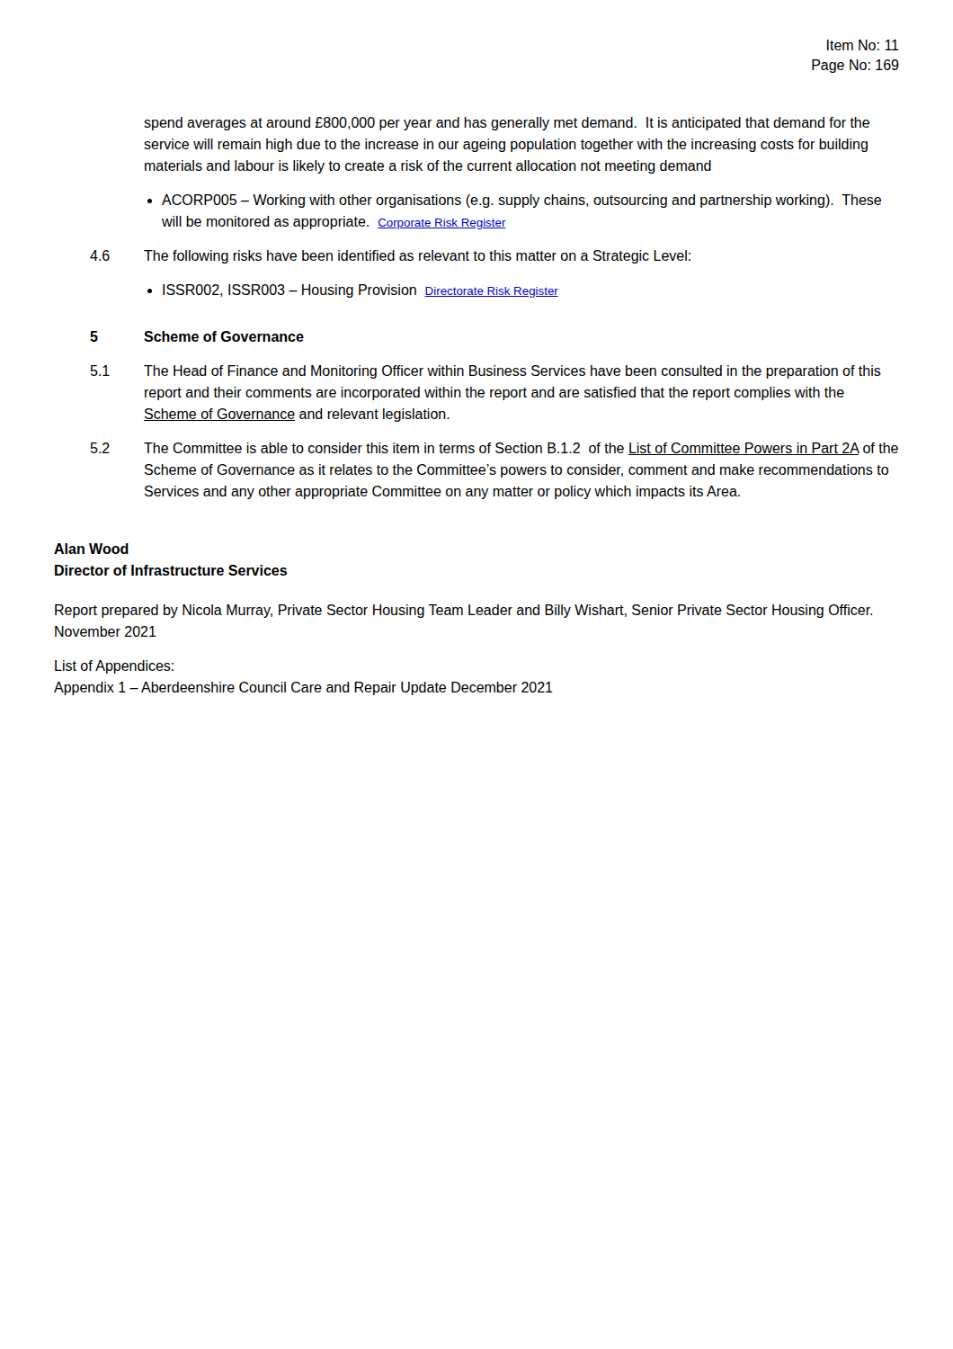Item No: 11
Page No: 169
spend averages at around £800,000 per year and has generally met demand. It is anticipated that demand for the service will remain high due to the increase in our ageing population together with the increasing costs for building materials and labour is likely to create a risk of the current allocation not meeting demand
ACORP005 – Working with other organisations (e.g. supply chains, outsourcing and partnership working). These will be monitored as appropriate. Corporate Risk Register
4.6
The following risks have been identified as relevant to this matter on a Strategic Level:
ISSR002, ISSR003 – Housing Provision Directorate Risk Register
5
Scheme of Governance
5.1
The Head of Finance and Monitoring Officer within Business Services have been consulted in the preparation of this report and their comments are incorporated within the report and are satisfied that the report complies with the Scheme of Governance and relevant legislation.
5.2
The Committee is able to consider this item in terms of Section B.1.2 of the List of Committee Powers in Part 2A of the Scheme of Governance as it relates to the Committee’s powers to consider, comment and make recommendations to Services and any other appropriate Committee on any matter or policy which impacts its Area.
Alan Wood
Director of Infrastructure Services
Report prepared by Nicola Murray, Private Sector Housing Team Leader and Billy Wishart, Senior Private Sector Housing Officer. November 2021
List of Appendices:
Appendix 1 – Aberdeenshire Council Care and Repair Update December 2021